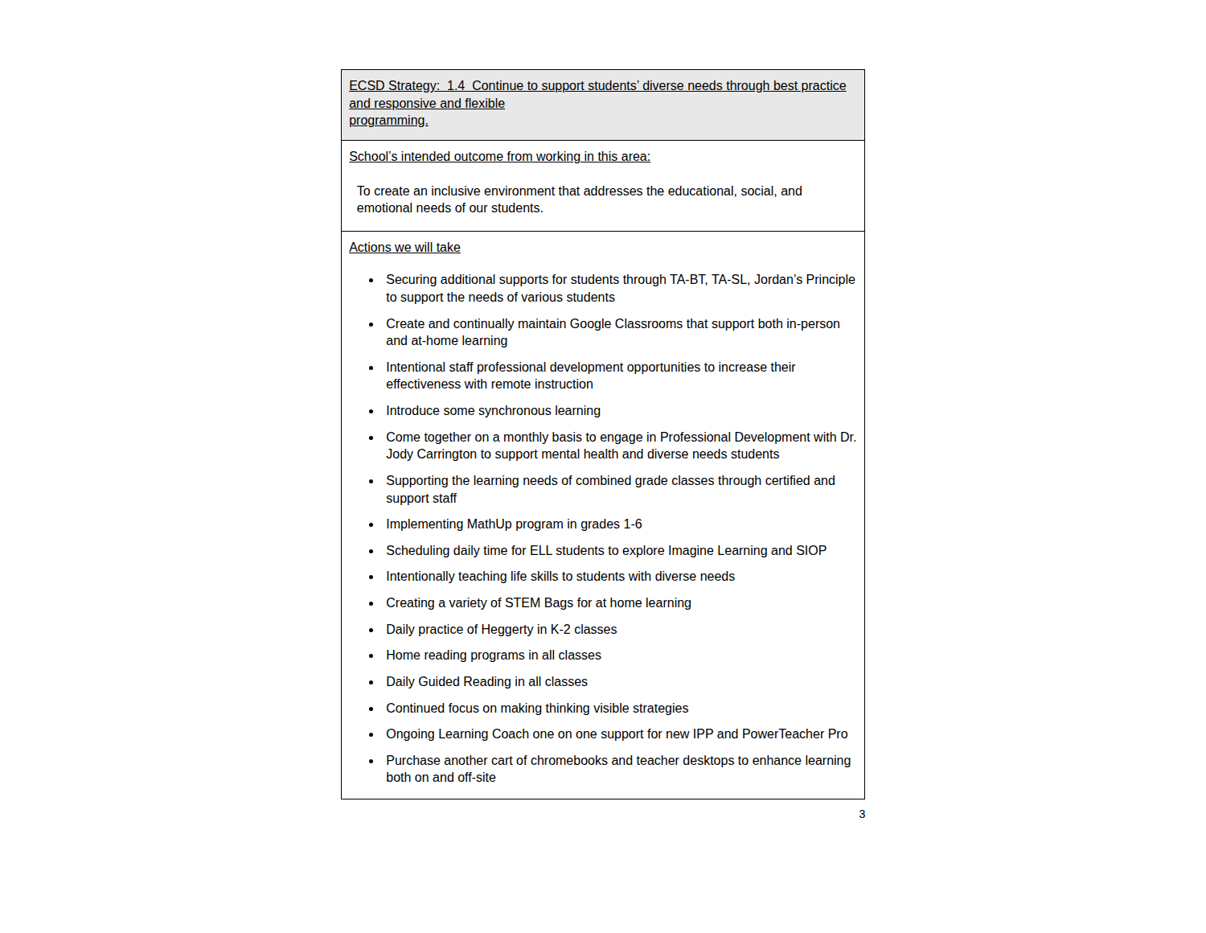| ECSD Strategy: 1.4 Continue to support students’ diverse needs through best practice and responsive and flexible programming. |
| School’s intended outcome from working in this area: To create an inclusive environment that addresses the educational, social, and emotional needs of our students. |
| Actions we will take Securing additional supports for students through TA-BT, TA-SL, Jordan’s Principle to support the needs of various students Create and continually maintain Google Classrooms that support both in-person and at-home learning Intentional staff professional development opportunities to increase their effectiveness with remote instruction Introduce some synchronous learning Come together on a monthly basis to engage in Professional Development with Dr. Jody Carrington to support mental health and diverse needs students Supporting the learning needs of combined grade classes through certified and support staff Implementing MathUp program in grades 1-6 Scheduling daily time for ELL students to explore Imagine Learning and SIOP Intentionally teaching life skills to students with diverse needs Creating a variety of STEM Bags for at home learning Daily practice of Heggerty in K-2 classes Home reading programs in all classes Daily Guided Reading in all classes Continued focus on making thinking visible strategies Ongoing Learning Coach one on one support for new IPP and PowerTeacher Pro Purchase another cart of chromebooks and teacher desktops to enhance learning both on and off-site |
3